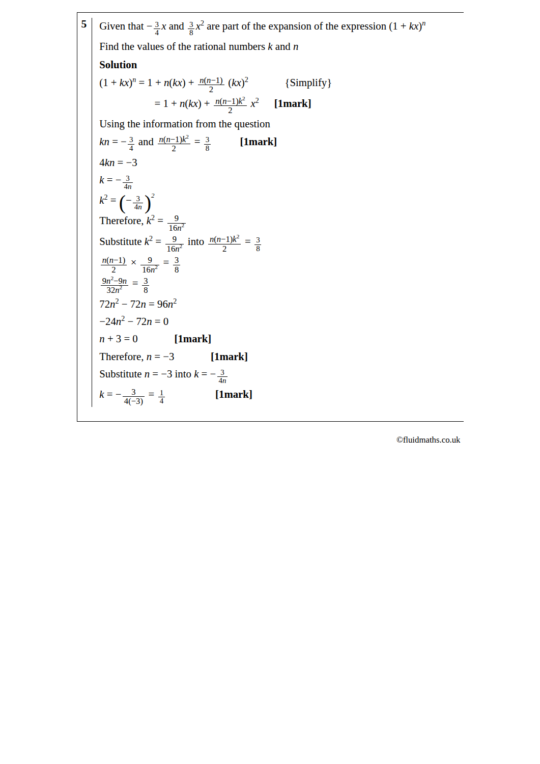5
Given that −34 x and 38 x2 are part of the expansion of the expression (1 + kx)n
Find the values of the rational numbers k and n
Solution
(1 + kx)n = 1 + n(kx) + n(n−1) 2 (kx)2 {Simplify}
= 1 + n(kx) + n(n−1)k22 x2 [1mark]
Using the information from the question
kn = −34 and n(n−1)k22 = 38 [1mark]
4kn = −3
k = −34n
k2 = (−34n) 2
Therefore, k2 = 916n2
Substitute k2 = 916n2 into n(n−1)k22 = 38
n(n−1) 2 × 916n2 = 38
9n2−9n 32n2 = 38
72n2 − 72n = 96n2
−24n2 − 72n = 0
n + 3 = 0 [1mark]
Therefore, n = −3 [1mark]
Substitute n = −3 into k = −34n
k = −34(−3) = 14 [1mark]
©fluidmaths.co.uk